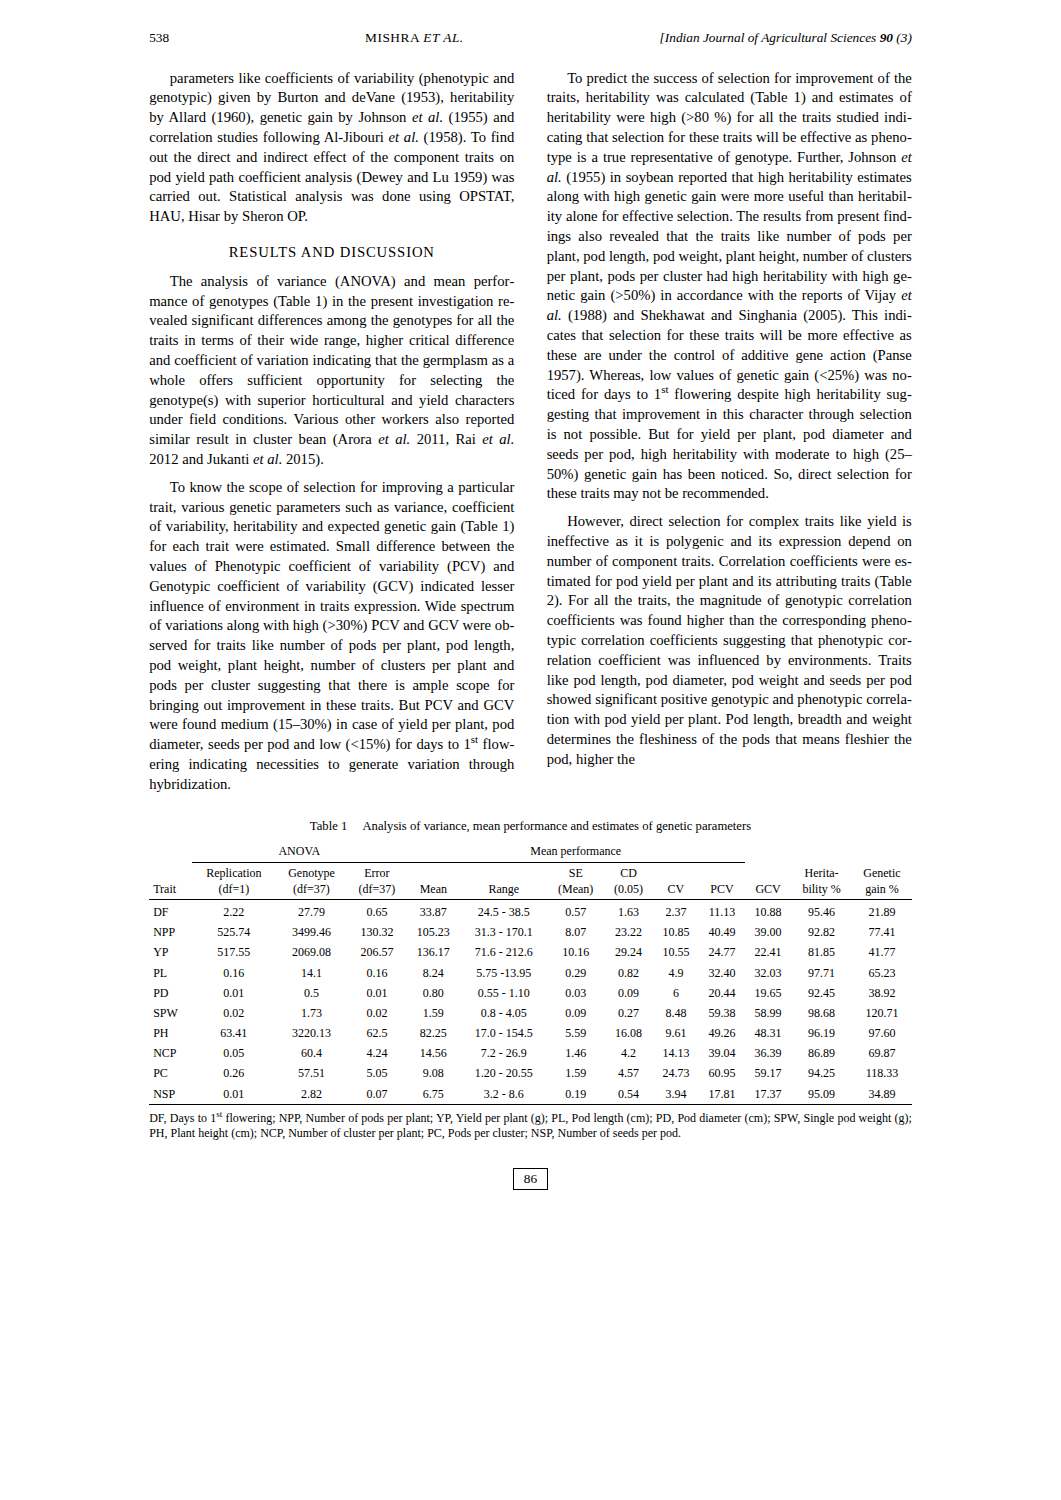538 MISHRA ET AL. [Indian Journal of Agricultural Sciences 90 (3)
parameters like coefficients of variability (phenotypic and genotypic) given by Burton and deVane (1953), heritability by Allard (1960), genetic gain by Johnson et al. (1955) and correlation studies following Al-Jibouri et al. (1958). To find out the direct and indirect effect of the component traits on pod yield path coefficient analysis (Dewey and Lu 1959) was carried out. Statistical analysis was done using OPSTAT, HAU, Hisar by Sheron OP.
RESULTS AND DISCUSSION
The analysis of variance (ANOVA) and mean performance of genotypes (Table 1) in the present investigation revealed significant differences among the genotypes for all the traits in terms of their wide range, higher critical difference and coefficient of variation indicating that the germplasm as a whole offers sufficient opportunity for selecting the genotype(s) with superior horticultural and yield characters under field conditions. Various other workers also reported similar result in cluster bean (Arora et al. 2011, Rai et al. 2012 and Jukanti et al. 2015).
To know the scope of selection for improving a particular trait, various genetic parameters such as variance, coefficient of variability, heritability and expected genetic gain (Table 1) for each trait were estimated. Small difference between the values of Phenotypic coefficient of variability (PCV) and Genotypic coefficient of variability (GCV) indicated lesser influence of environment in traits expression. Wide spectrum of variations along with high (>30%) PCV and GCV were observed for traits like number of pods per plant, pod length, pod weight, plant height, number of clusters per plant and pods per cluster suggesting that there is ample scope for bringing out improvement in these traits. But PCV and GCV were found medium (15–30%) in case of yield per plant, pod diameter, seeds per pod and low (<15%) for days to 1st flowering indicating necessities to generate variation through hybridization.
To predict the success of selection for improvement of the traits, heritability was calculated (Table 1) and estimates of heritability were high (>80 %) for all the traits studied indicating that selection for these traits will be effective as phenotype is a true representative of genotype. Further, Johnson et al. (1955) in soybean reported that high heritability estimates along with high genetic gain were more useful than heritability alone for effective selection. The results from present findings also revealed that the traits like number of pods per plant, pod length, pod weight, plant height, number of clusters per plant, pods per cluster had high heritability with high genetic gain (>50%) in accordance with the reports of Vijay et al. (1988) and Shekhawat and Singhania (2005). This indicates that selection for these traits will be more effective as these are under the control of additive gene action (Panse 1957). Whereas, low values of genetic gain (<25%) was noticed for days to 1st flowering despite high heritability suggesting that improvement in this character through selection is not possible. But for yield per plant, pod diameter and seeds per pod, high heritability with moderate to high (25–50%) genetic gain has been noticed. So, direct selection for these traits may not be recommended.
However, direct selection for complex traits like yield is ineffective as it is polygenic and its expression depend on number of component traits. Correlation coefficients were estimated for pod yield per plant and its attributing traits (Table 2). For all the traits, the magnitude of genotypic correlation coefficients was found higher than the corresponding phenotypic correlation coefficients suggesting that phenotypic correlation coefficient was influenced by environments. Traits like pod length, pod diameter, pod weight and seeds per pod showed significant positive genotypic and phenotypic correlation with pod yield per plant. Pod length, breadth and weight determines the fleshiness of the pods that means fleshier the pod, higher the
Table 1 Analysis of variance, mean performance and estimates of genetic parameters
| | ANOVA | Mean performance | |
| --- | --- | --- | --- |
| Trait | Replication (df=1) | Genotype (df=37) | Error (df=37) | Mean | Range | SE (Mean) | CD (0.05) | CV | PCV | GCV | Herita- bility % | Genetic gain % |
| DF | 2.22 | 27.79 | 0.65 | 33.87 | 24.5 - 38.5 | 0.57 | 1.63 | 2.37 | 11.13 | 10.88 | 95.46 | 21.89 |
| NPP | 525.74 | 3499.46 | 130.32 | 105.23 | 31.3 - 170.1 | 8.07 | 23.22 | 10.85 | 40.49 | 39.00 | 92.82 | 77.41 |
| YP | 517.55 | 2069.08 | 206.57 | 136.17 | 71.6 - 212.6 | 10.16 | 29.24 | 10.55 | 24.77 | 22.41 | 81.85 | 41.77 |
| PL | 0.16 | 14.1 | 0.16 | 8.24 | 5.75 -13.95 | 0.29 | 0.82 | 4.9 | 32.40 | 32.03 | 97.71 | 65.23 |
| PD | 0.01 | 0.5 | 0.01 | 0.80 | 0.55 - 1.10 | 0.03 | 0.09 | 6 | 20.44 | 19.65 | 92.45 | 38.92 |
| SPW | 0.02 | 1.73 | 0.02 | 1.59 | 0.8 - 4.05 | 0.09 | 0.27 | 8.48 | 59.38 | 58.99 | 98.68 | 120.71 |
| PH | 63.41 | 3220.13 | 62.5 | 82.25 | 17.0 - 154.5 | 5.59 | 16.08 | 9.61 | 49.26 | 48.31 | 96.19 | 97.60 |
| NCP | 0.05 | 60.4 | 4.24 | 14.56 | 7.2 - 26.9 | 1.46 | 4.2 | 14.13 | 39.04 | 36.39 | 86.89 | 69.87 |
| PC | 0.26 | 57.51 | 5.05 | 9.08 | 1.20 - 20.55 | 1.59 | 4.57 | 24.73 | 60.95 | 59.17 | 94.25 | 118.33 |
| NSP | 0.01 | 2.82 | 0.07 | 6.75 | 3.2 - 8.6 | 0.19 | 0.54 | 3.94 | 17.81 | 17.37 | 95.09 | 34.89 |
DF, Days to 1st flowering; NPP, Number of pods per plant; YP, Yield per plant (g); PL, Pod length (cm); PD, Pod diameter (cm); SPW, Single pod weight (g); PH, Plant height (cm); NCP, Number of cluster per plant; PC, Pods per cluster; NSP, Number of seeds per pod.
86